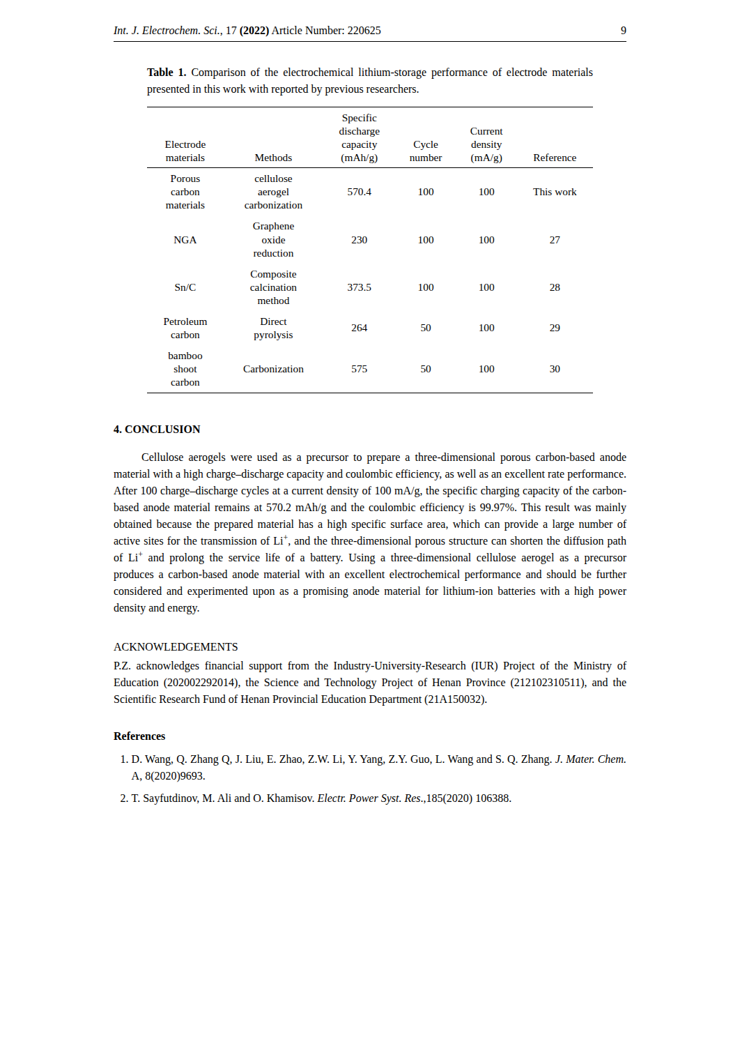Int. J. Electrochem. Sci., 17 (2022) Article Number: 220625
9
Table 1. Comparison of the electrochemical lithium-storage performance of electrode materials presented in this work with reported by previous researchers.
| Electrode materials | Methods | Specific discharge capacity (mAh/g) | Cycle number | Current density (mA/g) | Reference |
| --- | --- | --- | --- | --- | --- |
| Porous carbon materials | cellulose aerogel carbonization | 570.4 | 100 | 100 | This work |
| NGA | Graphene oxide reduction | 230 | 100 | 100 | 27 |
| Sn/C | Composite calcination method | 373.5 | 100 | 100 | 28 |
| Petroleum carbon | Direct pyrolysis | 264 | 50 | 100 | 29 |
| bamboo shoot carbon | Carbonization | 575 | 50 | 100 | 30 |
4. CONCLUSION
Cellulose aerogels were used as a precursor to prepare a three-dimensional porous carbon-based anode material with a high charge–discharge capacity and coulombic efficiency, as well as an excellent rate performance. After 100 charge–discharge cycles at a current density of 100 mA/g, the specific charging capacity of the carbon-based anode material remains at 570.2 mAh/g and the coulombic efficiency is 99.97%. This result was mainly obtained because the prepared material has a high specific surface area, which can provide a large number of active sites for the transmission of Li+, and the three-dimensional porous structure can shorten the diffusion path of Li+ and prolong the service life of a battery. Using a three-dimensional cellulose aerogel as a precursor produces a carbon-based anode material with an excellent electrochemical performance and should be further considered and experimented upon as a promising anode material for lithium-ion batteries with a high power density and energy.
ACKNOWLEDGEMENTS
P.Z. acknowledges financial support from the Industry-University-Research (IUR) Project of the Ministry of Education (202002292014), the Science and Technology Project of Henan Province (212102310511), and the Scientific Research Fund of Henan Provincial Education Department (21A150032).
References
D. Wang, Q. Zhang Q, J. Liu, E. Zhao, Z.W. Li, Y. Yang, Z.Y. Guo, L. Wang and S. Q. Zhang. J. Mater. Chem. A, 8(2020)9693.
T. Sayfutdinov, M. Ali and O. Khamisov. Electr. Power Syst. Res.,185(2020) 106388.